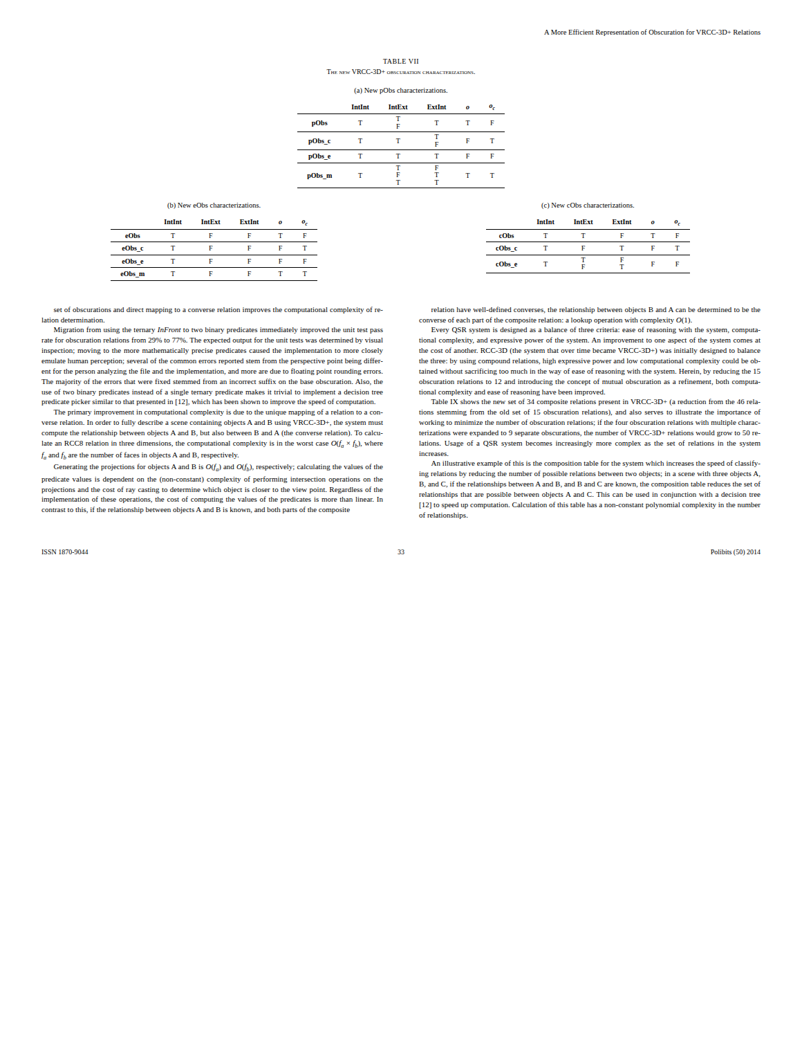A More Efficient Representation of Obscuration for VRCC-3D+ Relations
TABLE VII
The new VRCC-3D+ obscuration characterizations.
(a) New pObs characterizations.
| | IntInt | IntExt | ExtInt | o | o c |
| --- | --- | --- | --- | --- | --- |
| pObs | T | T F | T | T | F |
| pObs_c | T | T | T F | F | T |
| pObs_e | T | T | T | F | F |
| pObs_m | T | T F T | F T T | T | T |
(b) New eObs characterizations.
| | IntInt | IntExt | ExtInt | o | o c |
| --- | --- | --- | --- | --- | --- |
| eObs | T | F | F | T | F |
| eObs_c | T | F | F | F | T |
| eObs_e | T | F | F | F | F |
| eObs_m | T | F | F | T | T |
(c) New cObs characterizations.
| | IntInt | IntExt | ExtInt | o | o c |
| --- | --- | --- | --- | --- | --- |
| cObs | T | T | F | T | F |
| cObs_c | T | F | T | F | T |
| cObs_e | T | T F | F T | F | F |
set of obscurations and direct mapping to a converse relation improves the computational complexity of relation determination.
Migration from using the ternary InFront to two binary predicates immediately improved the unit test pass rate for obscuration relations from 29% to 77%. The expected output for the unit tests was determined by visual inspection; moving to the more mathematically precise predicates caused the implementation to more closely emulate human perception; several of the common errors reported stem from the perspective point being different for the person analyzing the file and the implementation, and more are due to floating point rounding errors. The majority of the errors that were fixed stemmed from an incorrect suffix on the base obscuration. Also, the use of two binary predicates instead of a single ternary predicate makes it trivial to implement a decision tree predicate picker similar to that presented in [12], which has been shown to improve the speed of computation.
The primary improvement in computational complexity is due to the unique mapping of a relation to a converse relation. In order to fully describe a scene containing objects A and B using VRCC-3D+, the system must compute the relationship between objects A and B, but also between B and A (the converse relation). To calculate an RCC8 relation in three dimensions, the computational complexity is in the worst case O(fa × fb), where fa and fb are the number of faces in objects A and B, respectively.
Generating the projections for objects A and B is O(fa) and O(fb), respectively; calculating the values of the predicate values is dependent on the (non-constant) complexity of performing intersection operations on the projections and the cost of ray casting to determine which object is closer to the view point. Regardless of the implementation of these operations, the cost of computing the values of the predicates is more than linear. In contrast to this, if the relationship between objects A and B is known, and both parts of the composite
relation have well-defined converses, the relationship between objects B and A can be determined to be the converse of each part of the composite relation: a lookup operation with complexity O(1).
Every QSR system is designed as a balance of three criteria: ease of reasoning with the system, computational complexity, and expressive power of the system. An improvement to one aspect of the system comes at the cost of another. RCC-3D (the system that over time became VRCC-3D+) was initially designed to balance the three: by using compound relations, high expressive power and low computational complexity could be obtained without sacrificing too much in the way of ease of reasoning with the system. Herein, by reducing the 15 obscuration relations to 12 and introducing the concept of mutual obscuration as a refinement, both computational complexity and ease of reasoning have been improved.
Table IX shows the new set of 34 composite relations present in VRCC-3D+ (a reduction from the 46 relations stemming from the old set of 15 obscuration relations), and also serves to illustrate the importance of working to minimize the number of obscuration relations; if the four obscuration relations with multiple characterizations were expanded to 9 separate obscurations, the number of VRCC-3D+ relations would grow to 50 relations. Usage of a QSR system becomes increasingly more complex as the set of relations in the system increases.
An illustrative example of this is the composition table for the system which increases the speed of classifying relations by reducing the number of possible relations between two objects; in a scene with three objects A, B, and C, if the relationships between A and B, and B and C are known, the composition table reduces the set of relationships that are possible between objects A and C. This can be used in conjunction with a decision tree [12] to speed up computation. Calculation of this table has a non-constant polynomial complexity in the number of relationships.
ISSN 1870-9044
33
Polibits (50) 2014